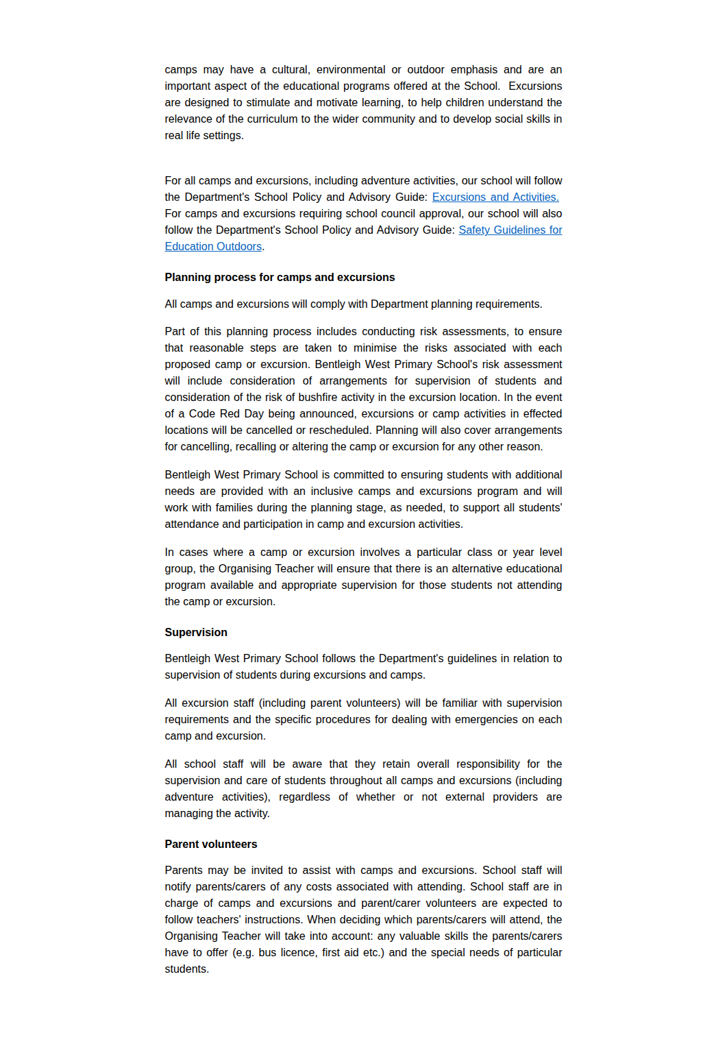camps may have a cultural, environmental or outdoor emphasis and are an important aspect of the educational programs offered at the School. Excursions are designed to stimulate and motivate learning, to help children understand the relevance of the curriculum to the wider community and to develop social skills in real life settings.
For all camps and excursions, including adventure activities, our school will follow the Department's School Policy and Advisory Guide: Excursions and Activities. For camps and excursions requiring school council approval, our school will also follow the Department's School Policy and Advisory Guide: Safety Guidelines for Education Outdoors.
Planning process for camps and excursions
All camps and excursions will comply with Department planning requirements.
Part of this planning process includes conducting risk assessments, to ensure that reasonable steps are taken to minimise the risks associated with each proposed camp or excursion. Bentleigh West Primary School's risk assessment will include consideration of arrangements for supervision of students and consideration of the risk of bushfire activity in the excursion location. In the event of a Code Red Day being announced, excursions or camp activities in effected locations will be cancelled or rescheduled. Planning will also cover arrangements for cancelling, recalling or altering the camp or excursion for any other reason.
Bentleigh West Primary School is committed to ensuring students with additional needs are provided with an inclusive camps and excursions program and will work with families during the planning stage, as needed, to support all students' attendance and participation in camp and excursion activities.
In cases where a camp or excursion involves a particular class or year level group, the Organising Teacher will ensure that there is an alternative educational program available and appropriate supervision for those students not attending the camp or excursion.
Supervision
Bentleigh West Primary School follows the Department's guidelines in relation to supervision of students during excursions and camps.
All excursion staff (including parent volunteers) will be familiar with supervision requirements and the specific procedures for dealing with emergencies on each camp and excursion.
All school staff will be aware that they retain overall responsibility for the supervision and care of students throughout all camps and excursions (including adventure activities), regardless of whether or not external providers are managing the activity.
Parent volunteers
Parents may be invited to assist with camps and excursions. School staff will notify parents/carers of any costs associated with attending. School staff are in charge of camps and excursions and parent/carer volunteers are expected to follow teachers' instructions. When deciding which parents/carers will attend, the Organising Teacher will take into account: any valuable skills the parents/carers have to offer (e.g. bus licence, first aid etc.) and the special needs of particular students.